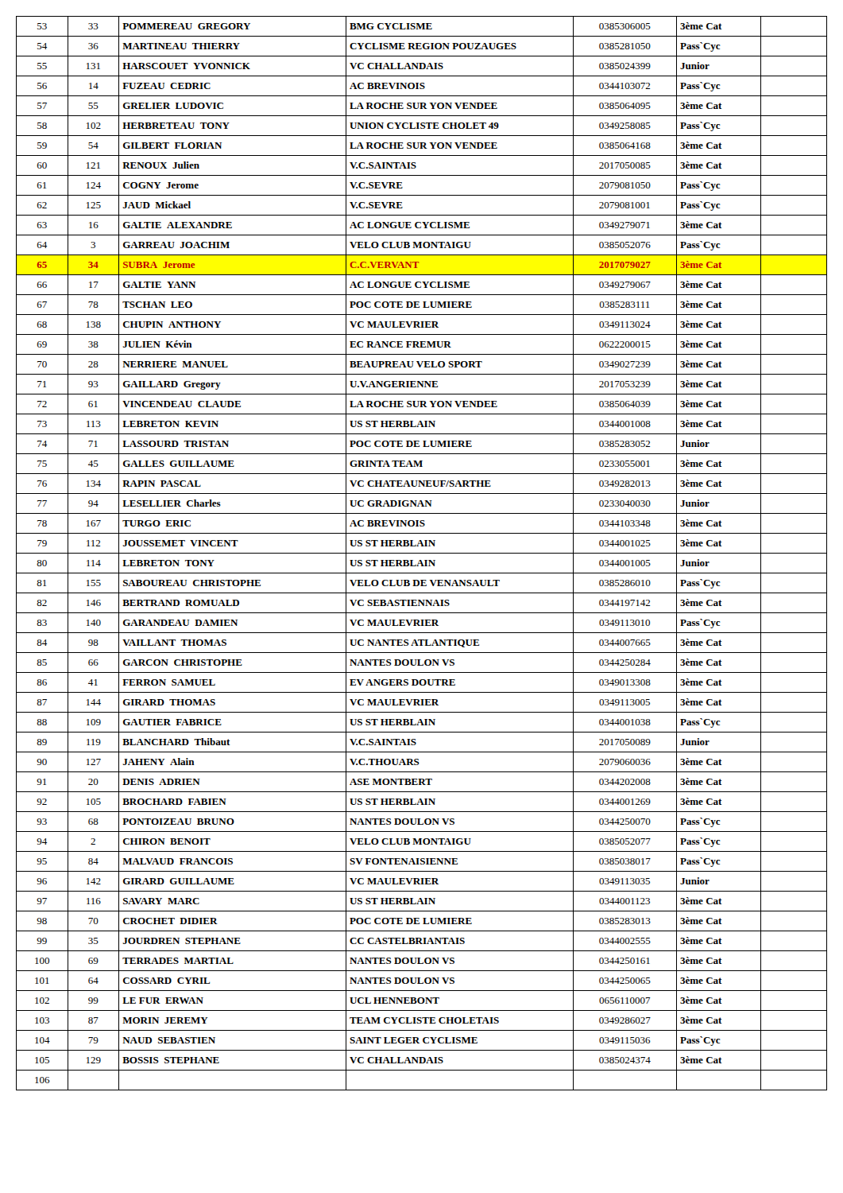| 53 | 33 | POMMEREAU GREGORY | BMG CYCLISME | 0385306005 | 3ème Cat | |
| 54 | 36 | MARTINEAU THIERRY | CYCLISME REGION POUZAUGES | 0385281050 | Pass`Cyc | |
| 55 | 131 | HARSCOUET YVONNICK | VC CHALLANDAIS | 0385024399 | Junior | |
| 56 | 14 | FUZEAU CEDRIC | AC BREVINOIS | 0344103072 | Pass`Cyc | |
| 57 | 55 | GRELIER LUDOVIC | LA ROCHE SUR YON VENDEE | 0385064095 | 3ème Cat | |
| 58 | 102 | HERBRETEAU TONY | UNION CYCLISTE CHOLET 49 | 0349258085 | Pass`Cyc | |
| 59 | 54 | GILBERT FLORIAN | LA ROCHE SUR YON VENDEE | 0385064168 | 3ème Cat | |
| 60 | 121 | RENOUX Julien | V.C.SAINTAIS | 2017050085 | 3ème Cat | |
| 61 | 124 | COGNY Jerome | V.C.SEVRE | 2079081050 | Pass`Cyc | |
| 62 | 125 | JAUD Mickael | V.C.SEVRE | 2079081001 | Pass`Cyc | |
| 63 | 16 | GALTIE ALEXANDRE | AC LONGUE CYCLISME | 0349279071 | 3ème Cat | |
| 64 | 3 | GARREAU JOACHIM | VELO CLUB MONTAIGU | 0385052076 | Pass`Cyc | |
| 65 | 34 | SUBRA Jerome | C.C.VERVANT | 2017079027 | 3ème Cat | |
| 66 | 17 | GALTIE YANN | AC LONGUE CYCLISME | 0349279067 | 3ème Cat | |
| 67 | 78 | TSCHAN LEO | POC COTE DE LUMIERE | 0385283111 | 3ème Cat | |
| 68 | 138 | CHUPIN ANTHONY | VC MAULEVRIER | 0349113024 | 3ème Cat | |
| 69 | 38 | JULIEN Kévin | EC RANCE FREMUR | 0622200015 | 3ème Cat | |
| 70 | 28 | NERRIERE MANUEL | BEAUPREAU VELO SPORT | 0349027239 | 3ème Cat | |
| 71 | 93 | GAILLARD Gregory | U.V.ANGERIENNE | 2017053239 | 3ème Cat | |
| 72 | 61 | VINCENDEAU CLAUDE | LA ROCHE SUR YON VENDEE | 0385064039 | 3ème Cat | |
| 73 | 113 | LEBRETON KEVIN | US ST HERBLAIN | 0344001008 | 3ème Cat | |
| 74 | 71 | LASSOURD TRISTAN | POC COTE DE LUMIERE | 0385283052 | Junior | |
| 75 | 45 | GALLES GUILLAUME | GRINTA TEAM | 0233055001 | 3ème Cat | |
| 76 | 134 | RAPIN PASCAL | VC CHATEAUNEUF/SARTHE | 0349282013 | 3ème Cat | |
| 77 | 94 | LESELLIER Charles | UC GRADIGNAN | 0233040030 | Junior | |
| 78 | 167 | TURGO ERIC | AC BREVINOIS | 0344103348 | 3ème Cat | |
| 79 | 112 | JOUSSEMET VINCENT | US ST HERBLAIN | 0344001025 | 3ème Cat | |
| 80 | 114 | LEBRETON TONY | US ST HERBLAIN | 0344001005 | Junior | |
| 81 | 155 | SABOUREAU CHRISTOPHE | VELO CLUB DE VENANSAULT | 0385286010 | Pass`Cyc | |
| 82 | 146 | BERTRAND ROMUALD | VC SEBASTIENNAIS | 0344197142 | 3ème Cat | |
| 83 | 140 | GARANDEAU DAMIEN | VC MAULEVRIER | 0349113010 | Pass`Cyc | |
| 84 | 98 | VAILLANT THOMAS | UC NANTES ATLANTIQUE | 0344007665 | 3ème Cat | |
| 85 | 66 | GARCON CHRISTOPHE | NANTES DOULON VS | 0344250284 | 3ème Cat | |
| 86 | 41 | FERRON SAMUEL | EV ANGERS DOUTRE | 0349013308 | 3ème Cat | |
| 87 | 144 | GIRARD THOMAS | VC MAULEVRIER | 0349113005 | 3ème Cat | |
| 88 | 109 | GAUTIER FABRICE | US ST HERBLAIN | 0344001038 | Pass`Cyc | |
| 89 | 119 | BLANCHARD Thibaut | V.C.SAINTAIS | 2017050089 | Junior | |
| 90 | 127 | JAHENY Alain | V.C.THOUARS | 2079060036 | 3ème Cat | |
| 91 | 20 | DENIS ADRIEN | ASE MONTBERT | 0344202008 | 3ème Cat | |
| 92 | 105 | BROCHARD FABIEN | US ST HERBLAIN | 0344001269 | 3ème Cat | |
| 93 | 68 | PONTOIZEAU BRUNO | NANTES DOULON VS | 0344250070 | Pass`Cyc | |
| 94 | 2 | CHIRON BENOIT | VELO CLUB MONTAIGU | 0385052077 | Pass`Cyc | |
| 95 | 84 | MALVAUD FRANCOIS | SV FONTENAISIENNE | 0385038017 | Pass`Cyc | |
| 96 | 142 | GIRARD GUILLAUME | VC MAULEVRIER | 0349113035 | Junior | |
| 97 | 116 | SAVARY MARC | US ST HERBLAIN | 0344001123 | 3ème Cat | |
| 98 | 70 | CROCHET DIDIER | POC COTE DE LUMIERE | 0385283013 | 3ème Cat | |
| 99 | 35 | JOURDREN STEPHANE | CC CASTELBRIANTAIS | 0344002555 | 3ème Cat | |
| 100 | 69 | TERRADES MARTIAL | NANTES DOULON VS | 0344250161 | 3ème Cat | |
| 101 | 64 | COSSARD CYRIL | NANTES DOULON VS | 0344250065 | 3ème Cat | |
| 102 | 99 | LE FUR ERWAN | UCL HENNEBONT | 0656110007 | 3ème Cat | |
| 103 | 87 | MORIN JEREMY | TEAM CYCLISTE CHOLETAIS | 0349286027 | 3ème Cat | |
| 104 | 79 | NAUD SEBASTIEN | SAINT LEGER CYCLISME | 0349115036 | Pass`Cyc | |
| 105 | 129 | BOSSIS STEPHANE | VC CHALLANDAIS | 0385024374 | 3ème Cat | |
| 106 | | | | | | |